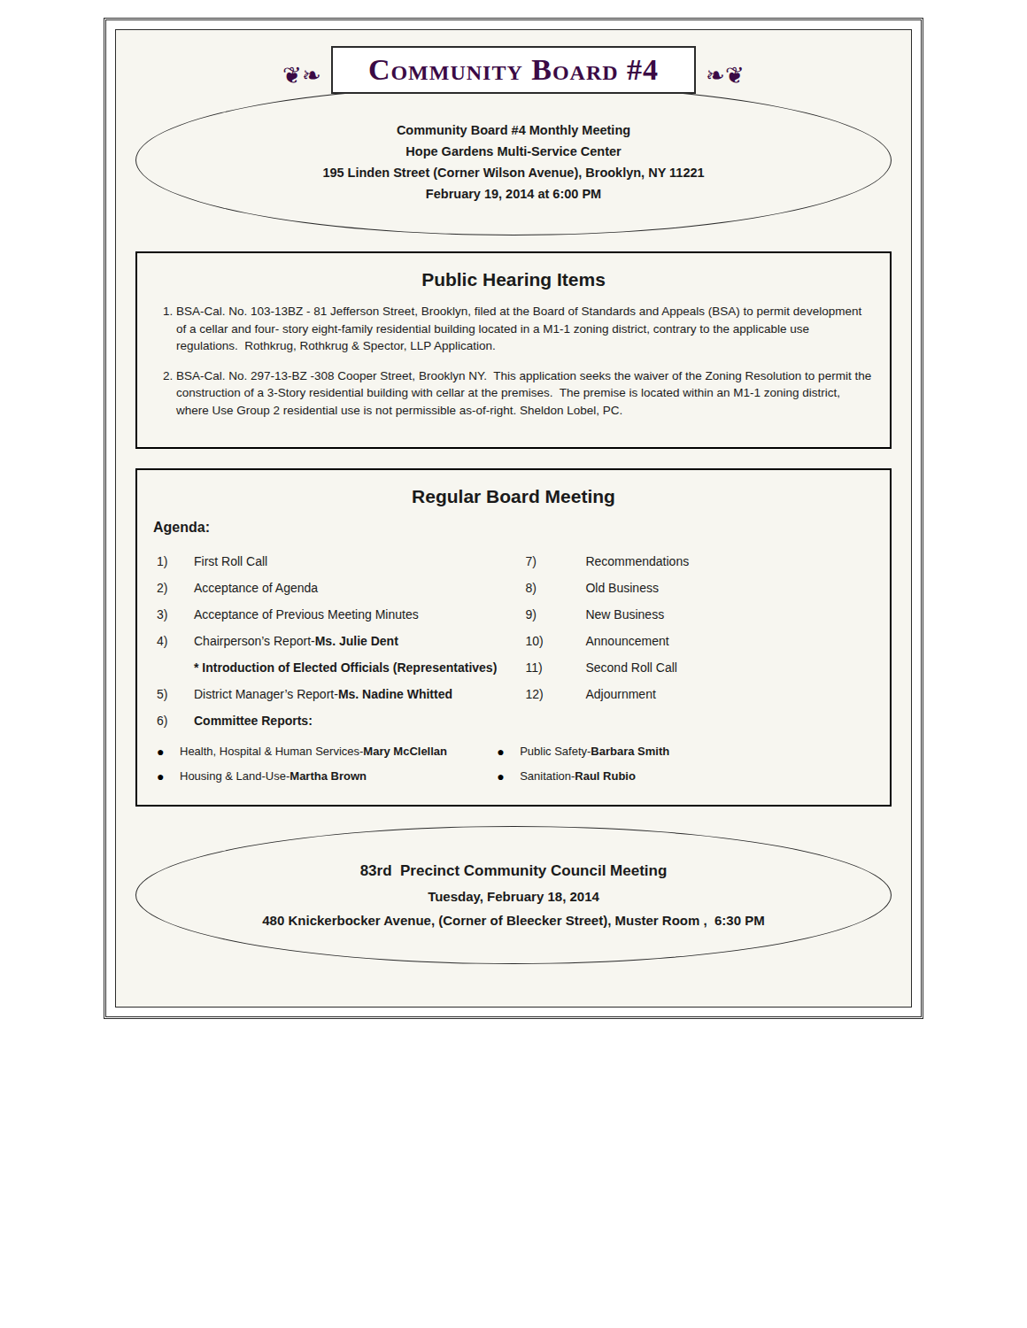❦❧
Community Board #4
❧❦
Community Board #4 Monthly Meeting
Hope Gardens Multi-Service Center
195 Linden Street (Corner Wilson Avenue), Brooklyn, NY 11221
February 19, 2014 at 6:00 PM
Public Hearing Items
BSA-Cal. No. 103-13BZ - 81 Jefferson Street, Brooklyn, filed at the Board of Standards and Appeals (BSA) to permit development of a cellar and four- story eight-family residential building located in a M1-1 zoning district, contrary to the applicable use regulations. Rothkrug, Rothkrug & Spector, LLP Application.
BSA-Cal. No. 297-13-BZ -308 Cooper Street, Brooklyn NY. This application seeks the waiver of the Zoning Resolution to permit the construction of a 3-Story residential building with cellar at the premises. The premise is located within an M1-1 zoning district, where Use Group 2 residential use is not permissible as-of-right. Sheldon Lobel, PC.
Regular Board Meeting
Agenda:
| 1) | First Roll Call | 7) | Recommendations |
| 2) | Acceptance of Agenda | 8) | Old Business |
| 3) | Acceptance of Previous Meeting Minutes | 9) | New Business |
| 4) | Chairperson’s Report- Ms. Julie Dent | 10) | Announcement |
| | * Introduction of Elected Officials (Representatives) | 11) | Second Roll Call |
| 5) | District Manager’s Report- Ms. Nadine Whitted | 12) | Adjournment |
| 6) | Committee Reports: | | |
| ● | Health, Hospital & Human Services- Mary McClellan | ● | Public Safety- Barbara Smith |
| ● | Housing & Land-Use- Martha Brown | ● | Sanitation- Raul Rubio |
83rd Precinct Community Council Meeting
Tuesday, February 18, 2014
480 Knickerbocker Avenue, (Corner of Bleecker Street), Muster Room , 6:30 PM